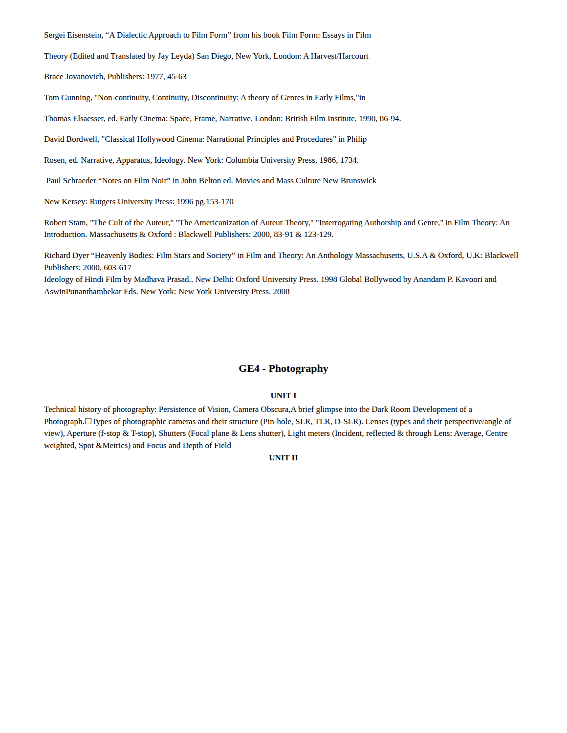Sergei Eisenstein, “A Dialectic Approach to Film Form” from his book Film Form: Essays in Film
Theory (Edited and Translated by Jay Leyda) San Diego, New York, London: A Harvest/Harcourt
Brace Jovanovich, Publishers: 1977, 45-63
Tom Gunning, "Non-continuity, Continuity, Discontinuity: A theory of Genres in Early Films,"in
Thomas Elsaesser, ed. Early Cinema: Space, Frame, Narrative. London: British Film Institute, 1990, 86-94.
David Bordwell, "Classical Hollywood Cinema: Narrational Principles and Procedures" in Philip
Rosen, ed. Narrative, Apparatus, Ideology. New York: Columbia University Press, 1986, 1734.
Paul Schraeder “Notes on Film Noir” in John Belton ed. Movies and Mass Culture New Brunswick
New Kersey: Rutgers University Press: 1996 pg.153-170
Robert Stam, "The Cult of the Auteur," "The Americanization of Auteur Theory," "Interrogating Authorship and Genre," in Film Theory: An Introduction. Massachusetts & Oxford : Blackwell Publishers: 2000, 83-91 & 123-129.
Richard Dyer “Heavenly Bodies: Film Stars and Society” in Film and Theory: An Anthology Massachusetts, U.S.A & Oxford, U.K: Blackwell Publishers: 2000, 603-617
Ideology of Hindi Film by Madhava Prasad.. New Delhi: Oxford University Press. 1998 Global Bollywood by Anandam P. Kavoori and AswinPunanthambekar Eds. New York: New York University Press. 2008
GE4 - Photography
UNIT I
Technical history of photography: Persistence of Vision, Camera Obscura,A brief glimpse into the Dark Room Development of a Photograph.☐Types of photographic cameras and their structure (Pin-hole, SLR, TLR, D-SLR). Lenses (types and their perspective/angle of view), Aperture (f-stop & T-stop), Shutters (Focal plane & Lens shutter), Light meters (Incident, reflected & through Lens: Average, Centre weighted, Spot &Metrics) and Focus and Depth of Field
UNIT II